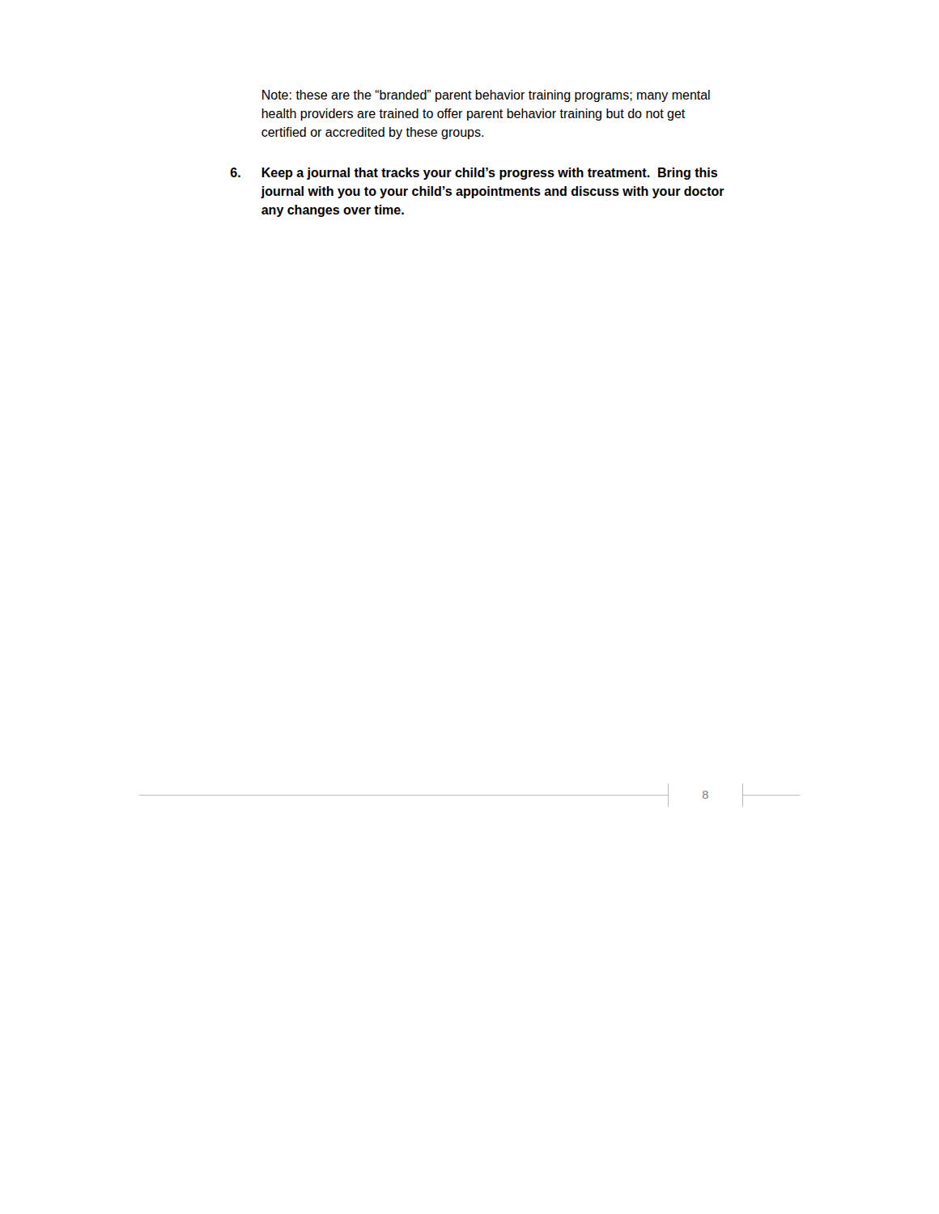Note: these are the “branded” parent behavior training programs; many mental health providers are trained to offer parent behavior training but do not get certified or accredited by these groups.
6. Keep a journal that tracks your child’s progress with treatment. Bring this journal with you to your child’s appointments and discuss with your doctor any changes over time.
8